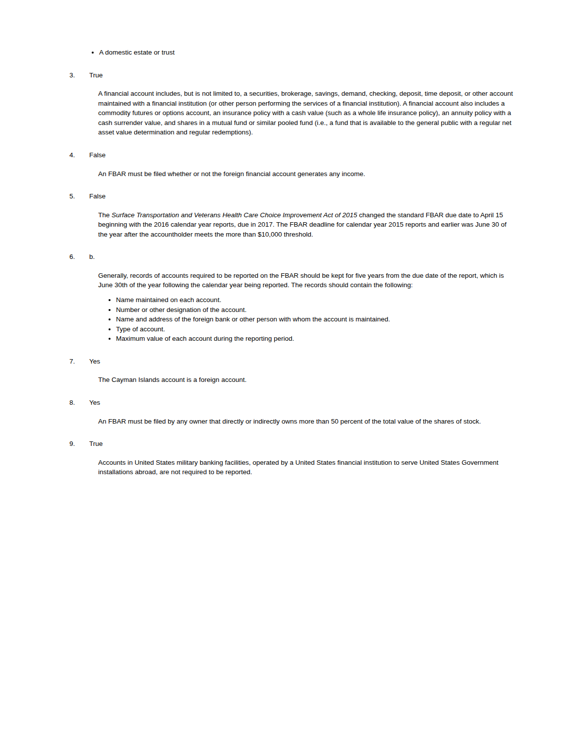A domestic estate or trust
True
A financial account includes, but is not limited to, a securities, brokerage, savings, demand, checking, deposit, time deposit, or other account maintained with a financial institution (or other person performing the services of a financial institution). A financial account also includes a commodity futures or options account, an insurance policy with a cash value (such as a whole life insurance policy), an annuity policy with a cash surrender value, and shares in a mutual fund or similar pooled fund (i.e., a fund that is available to the general public with a regular net asset value determination and regular redemptions).
False
An FBAR must be filed whether or not the foreign financial account generates any income.
False
The Surface Transportation and Veterans Health Care Choice Improvement Act of 2015 changed the standard FBAR due date to April 15 beginning with the 2016 calendar year reports, due in 2017. The FBAR deadline for calendar year 2015 reports and earlier was June 30 of the year after the accountholder meets the more than $10,000 threshold.
b.
Generally, records of accounts required to be reported on the FBAR should be kept for five years from the due date of the report, which is June 30th of the year following the calendar year being reported. The records should contain the following:
Name maintained on each account.
Number or other designation of the account.
Name and address of the foreign bank or other person with whom the account is maintained.
Type of account.
Maximum value of each account during the reporting period.
Yes
The Cayman Islands account is a foreign account.
Yes
An FBAR must be filed by any owner that directly or indirectly owns more than 50 percent of the total value of the shares of stock.
True
Accounts in United States military banking facilities, operated by a United States financial institution to serve United States Government installations abroad, are not required to be reported.